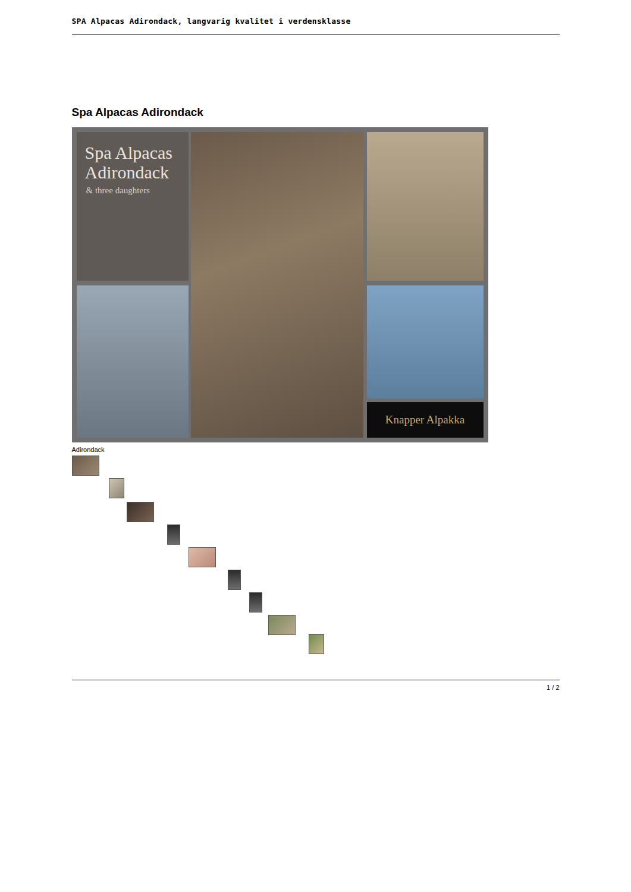SPA Alpacas Adirondack, langvarig kvalitet i verdensklasse
Spa Alpacas Adirondack
Spa Alpacas Adirondack
& three daughters
Knapper Alpakka
Adirondack
1 / 2